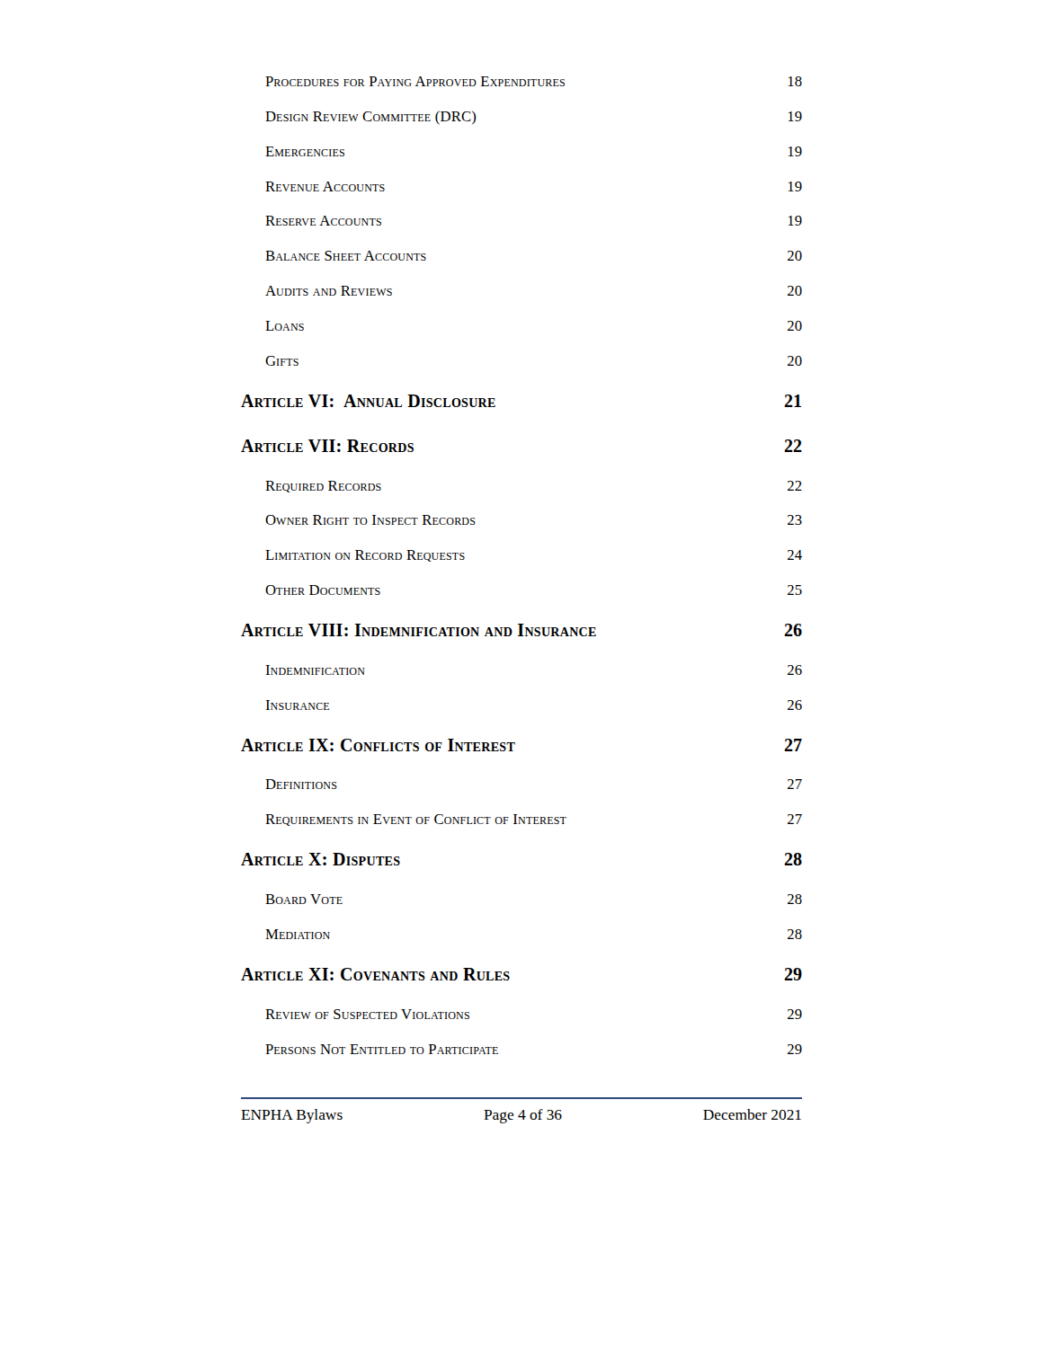| Procedures for Paying Approved Expenditures | 18 |
| Design Review Committee (DRC) | 19 |
| Emergencies | 19 |
| Revenue Accounts | 19 |
| Reserve Accounts | 19 |
| Balance Sheet Accounts | 20 |
| Audits and Reviews | 20 |
| Loans | 20 |
| Gifts | 20 |
| Article VI: Annual Disclosure | 21 |
| Article VII: Records | 22 |
| Required Records | 22 |
| Owner Right to Inspect Records | 23 |
| Limitation on Record Requests | 24 |
| Other Documents | 25 |
| Article VIII: Indemnification and Insurance | 26 |
| Indemnification | 26 |
| Insurance | 26 |
| Article IX: Conflicts of Interest | 27 |
| Definitions | 27 |
| Requirements in Event of Conflict of Interest | 27 |
| Article X: Disputes | 28 |
| Board Vote | 28 |
| Mediation | 28 |
| Article XI: Covenants and Rules | 29 |
| Review of Suspected Violations | 29 |
| Persons Not Entitled to Participate | 29 |
ENPHA Bylaws
Page 4 of 36
December 2021